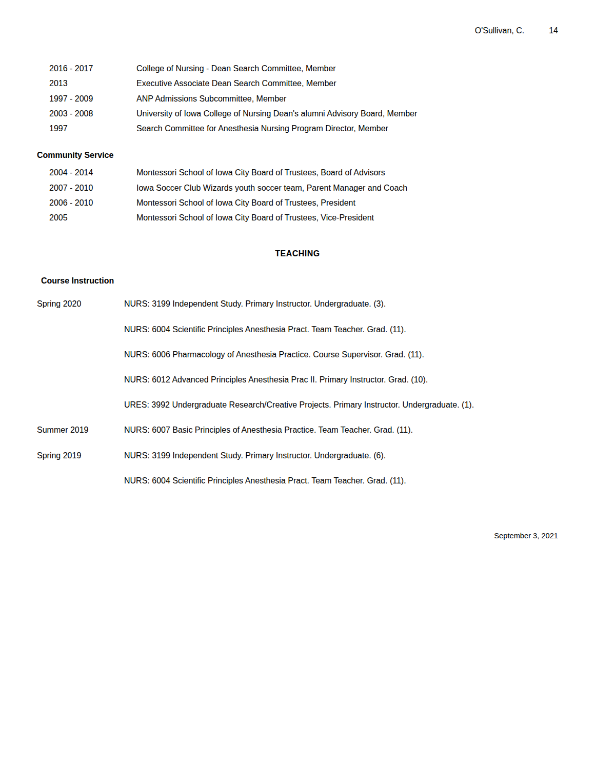O'Sullivan, C. 14
| 2016 - 2017 | College of Nursing - Dean Search Committee, Member |
| 2013 | Executive Associate Dean Search Committee, Member |
| 1997 - 2009 | ANP Admissions Subcommittee, Member |
| 2003 - 2008 | University of Iowa College of Nursing Dean's alumni Advisory Board, Member |
| 1997 | Search Committee for Anesthesia Nursing Program Director, Member |
Community Service
| 2004 - 2014 | Montessori School of Iowa City Board of Trustees, Board of Advisors |
| 2007 - 2010 | Iowa Soccer Club Wizards youth soccer team, Parent Manager and Coach |
| 2006 - 2010 | Montessori School of Iowa City Board of Trustees, President |
| 2005 | Montessori School of Iowa City Board of Trustees, Vice-President |
TEACHING
Course Instruction
| Spring 2020 | NURS: 3199 Independent Study. Primary Instructor. Undergraduate. (3). NURS: 6004 Scientific Principles Anesthesia Pract. Team Teacher. Grad. (11). NURS: 6006 Pharmacology of Anesthesia Practice. Course Supervisor. Grad. (11). NURS: 6012 Advanced Principles Anesthesia Prac II. Primary Instructor. Grad. (10). URES: 3992 Undergraduate Research/Creative Projects. Primary Instructor. Undergraduate. (1). |
| Summer 2019 | NURS: 6007 Basic Principles of Anesthesia Practice. Team Teacher. Grad. (11). |
| Spring 2019 | NURS: 3199 Independent Study. Primary Instructor. Undergraduate. (6). NURS: 6004 Scientific Principles Anesthesia Pract. Team Teacher. Grad. (11). |
September 3, 2021